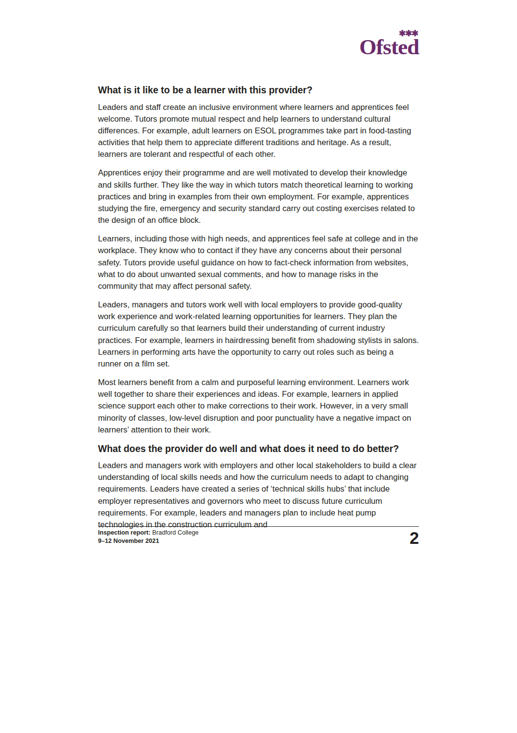✱✱✱ Ofsted
What is it like to be a learner with this provider?
Leaders and staff create an inclusive environment where learners and apprentices feel welcome. Tutors promote mutual respect and help learners to understand cultural differences. For example, adult learners on ESOL programmes take part in food-tasting activities that help them to appreciate different traditions and heritage. As a result, learners are tolerant and respectful of each other.
Apprentices enjoy their programme and are well motivated to develop their knowledge and skills further. They like the way in which tutors match theoretical learning to working practices and bring in examples from their own employment. For example, apprentices studying the fire, emergency and security standard carry out costing exercises related to the design of an office block.
Learners, including those with high needs, and apprentices feel safe at college and in the workplace. They know who to contact if they have any concerns about their personal safety. Tutors provide useful guidance on how to fact-check information from websites, what to do about unwanted sexual comments, and how to manage risks in the community that may affect personal safety.
Leaders, managers and tutors work well with local employers to provide good-quality work experience and work-related learning opportunities for learners. They plan the curriculum carefully so that learners build their understanding of current industry practices. For example, learners in hairdressing benefit from shadowing stylists in salons. Learners in performing arts have the opportunity to carry out roles such as being a runner on a film set.
Most learners benefit from a calm and purposeful learning environment. Learners work well together to share their experiences and ideas. For example, learners in applied science support each other to make corrections to their work. However, in a very small minority of classes, low-level disruption and poor punctuality have a negative impact on learners’ attention to their work.
What does the provider do well and what does it need to do better?
Leaders and managers work with employers and other local stakeholders to build a clear understanding of local skills needs and how the curriculum needs to adapt to changing requirements. Leaders have created a series of ‘technical skills hubs’ that include employer representatives and governors who meet to discuss future curriculum requirements. For example, leaders and managers plan to include heat pump technologies in the construction curriculum and
Inspection report: Bradford College
9–12 November 2021
2